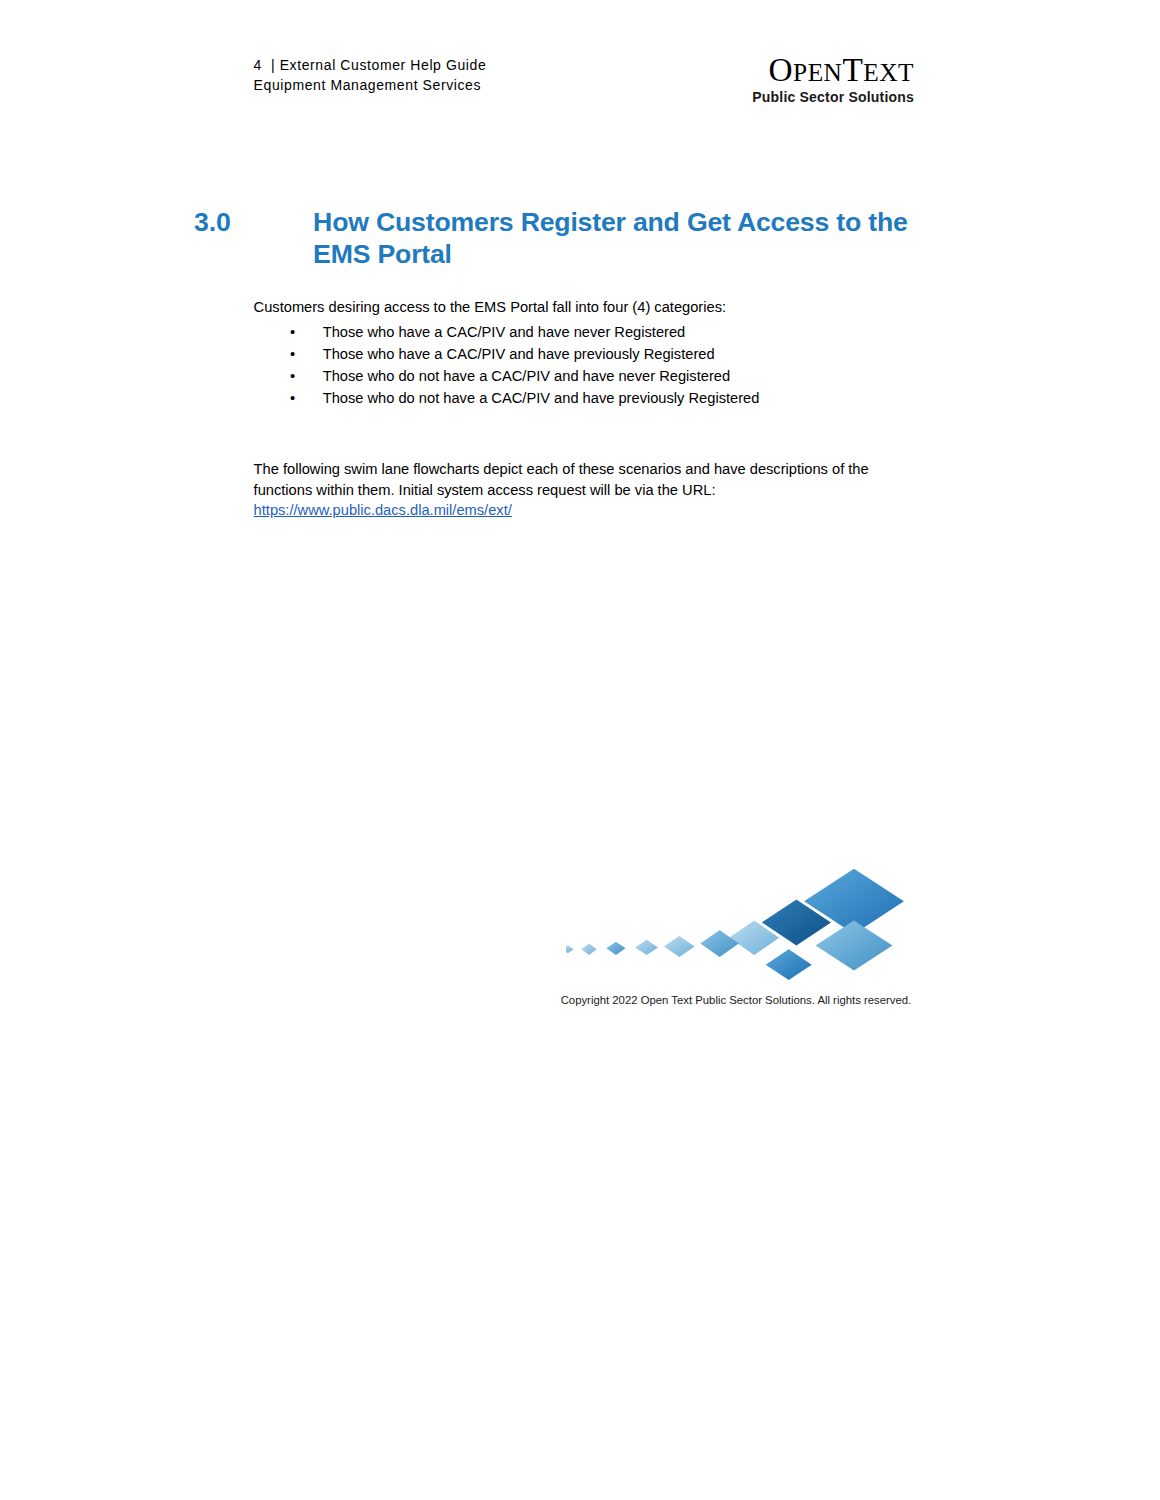4 | External Customer Help Guide
Equipment Management Services
OPENTEXT
Public Sector Solutions
3.0 How Customers Register and Get Access to the EMS Portal
Customers desiring access to the EMS Portal fall into four (4) categories:
Those who have a CAC/PIV and have never Registered
Those who have a CAC/PIV and have previously Registered
Those who do not have a CAC/PIV and have never Registered
Those who do not have a CAC/PIV and have previously Registered
The following swim lane flowcharts depict each of these scenarios and have descriptions of the functions within them. Initial system access request will be via the URL: https://www.public.dacs.dla.mil/ems/ext/
Copyright 2022 Open Text Public Sector Solutions. All rights reserved.